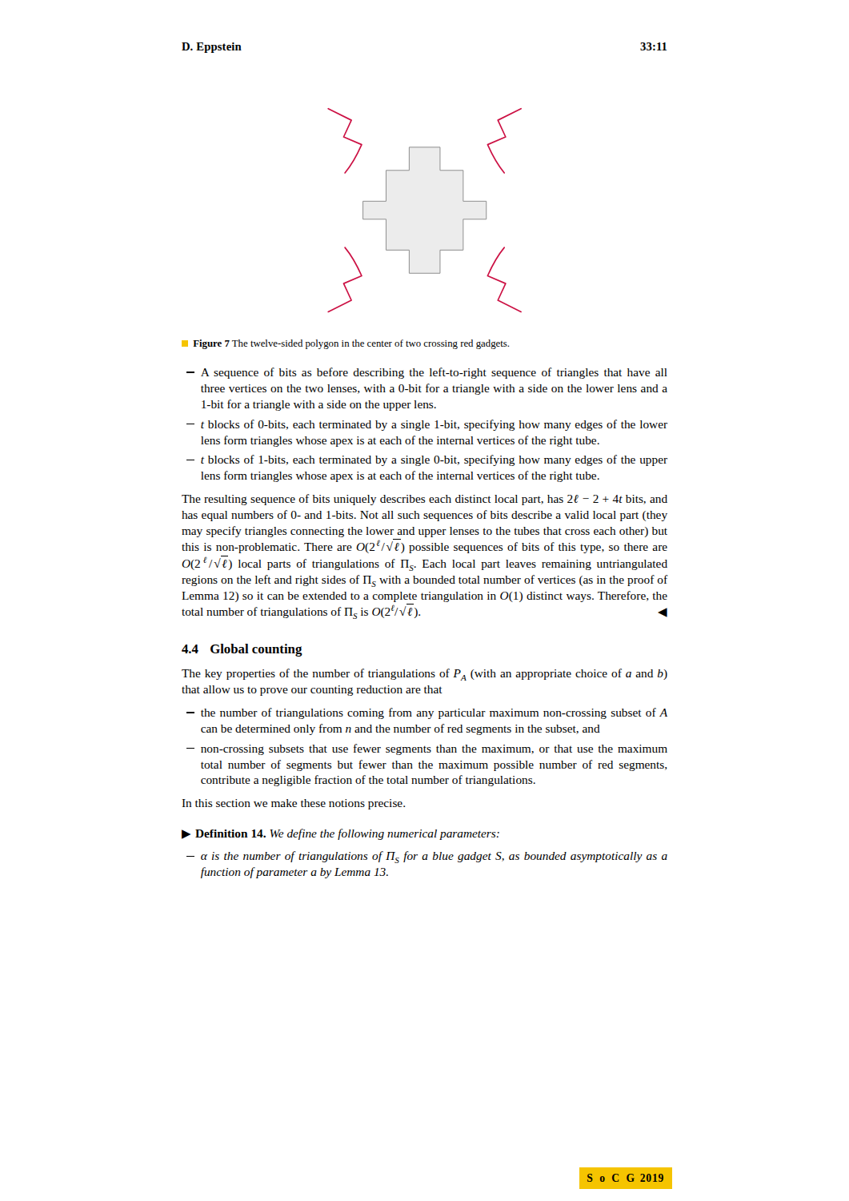D. Eppstein
33:11
Figure 7 The twelve-sided polygon in the center of two crossing red gadgets.
A sequence of bits as before describing the left-to-right sequence of triangles that have all three vertices on the two lenses, with a 0-bit for a triangle with a side on the lower lens and a 1-bit for a triangle with a side on the upper lens.
t blocks of 0-bits, each terminated by a single 1-bit, specifying how many edges of the lower lens form triangles whose apex is at each of the internal vertices of the right tube.
t blocks of 1-bits, each terminated by a single 0-bit, specifying how many edges of the upper lens form triangles whose apex is at each of the internal vertices of the right tube.
The resulting sequence of bits uniquely describes each distinct local part, has 2ℓ − 2 + 4t bits, and has equal numbers of 0- and 1-bits. Not all such sequences of bits describe a valid local part (they may specify triangles connecting the lower and upper lenses to the tubes that cross each other) but this is non-problematic. There are O(2ℓ/√ℓ) possible sequences of bits of this type, so there are O(2ℓ/√ℓ) local parts of triangulations of ΠS. Each local part leaves remaining untriangulated regions on the left and right sides of ΠS with a bounded total number of vertices (as in the proof of Lemma 12) so it can be extended to a complete triangulation in O(1) distinct ways. Therefore, the total number of triangulations of ΠS is O(2ℓ/√ℓ). ◀
4.4 Global counting
The key properties of the number of triangulations of PA (with an appropriate choice of a and b) that allow us to prove our counting reduction are that
the number of triangulations coming from any particular maximum non-crossing subset of A can be determined only from n and the number of red segments in the subset, and
non-crossing subsets that use fewer segments than the maximum, or that use the maximum total number of segments but fewer than the maximum possible number of red segments, contribute a negligible fraction of the total number of triangulations.
In this section we make these notions precise.
▶Definition 14. We define the following numerical parameters:
α is the number of triangulations of ΠS for a blue gadget S, as bounded asymptotically as a function of parameter a by Lemma 13.
S o C G 2019